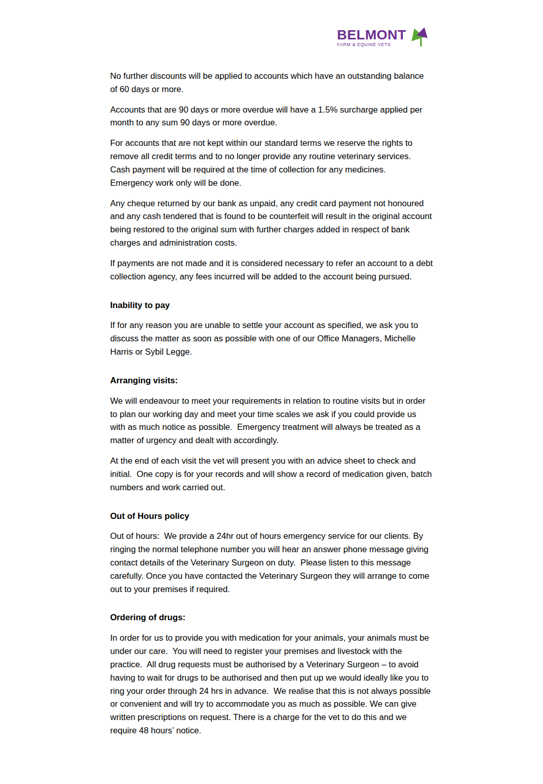BELMONT
Farm & Equine Vets
No further discounts will be applied to accounts which have an outstanding balance of 60 days or more.
Accounts that are 90 days or more overdue will have a 1.5% surcharge applied per month to any sum 90 days or more overdue.
For accounts that are not kept within our standard terms we reserve the rights to remove all credit terms and to no longer provide any routine veterinary services. Cash payment will be required at the time of collection for any medicines. Emergency work only will be done.
Any cheque returned by our bank as unpaid, any credit card payment not honoured and any cash tendered that is found to be counterfeit will result in the original account being restored to the original sum with further charges added in respect of bank charges and administration costs.
If payments are not made and it is considered necessary to refer an account to a debt collection agency, any fees incurred will be added to the account being pursued.
Inability to pay
If for any reason you are unable to settle your account as specified, we ask you to discuss the matter as soon as possible with one of our Office Managers, Michelle Harris or Sybil Legge.
Arranging visits:
We will endeavour to meet your requirements in relation to routine visits but in order to plan our working day and meet your time scales we ask if you could provide us with as much notice as possible. Emergency treatment will always be treated as a matter of urgency and dealt with accordingly.
At the end of each visit the vet will present you with an advice sheet to check and initial. One copy is for your records and will show a record of medication given, batch numbers and work carried out.
Out of Hours policy
Out of hours: We provide a 24hr out of hours emergency service for our clients. By ringing the normal telephone number you will hear an answer phone message giving contact details of the Veterinary Surgeon on duty. Please listen to this message carefully. Once you have contacted the Veterinary Surgeon they will arrange to come out to your premises if required.
Ordering of drugs:
In order for us to provide you with medication for your animals, your animals must be under our care. You will need to register your premises and livestock with the practice. All drug requests must be authorised by a Veterinary Surgeon – to avoid having to wait for drugs to be authorised and then put up we would ideally like you to ring your order through 24 hrs in advance. We realise that this is not always possible or convenient and will try to accommodate you as much as possible. We can give written prescriptions on request. There is a charge for the vet to do this and we require 48 hours’ notice.